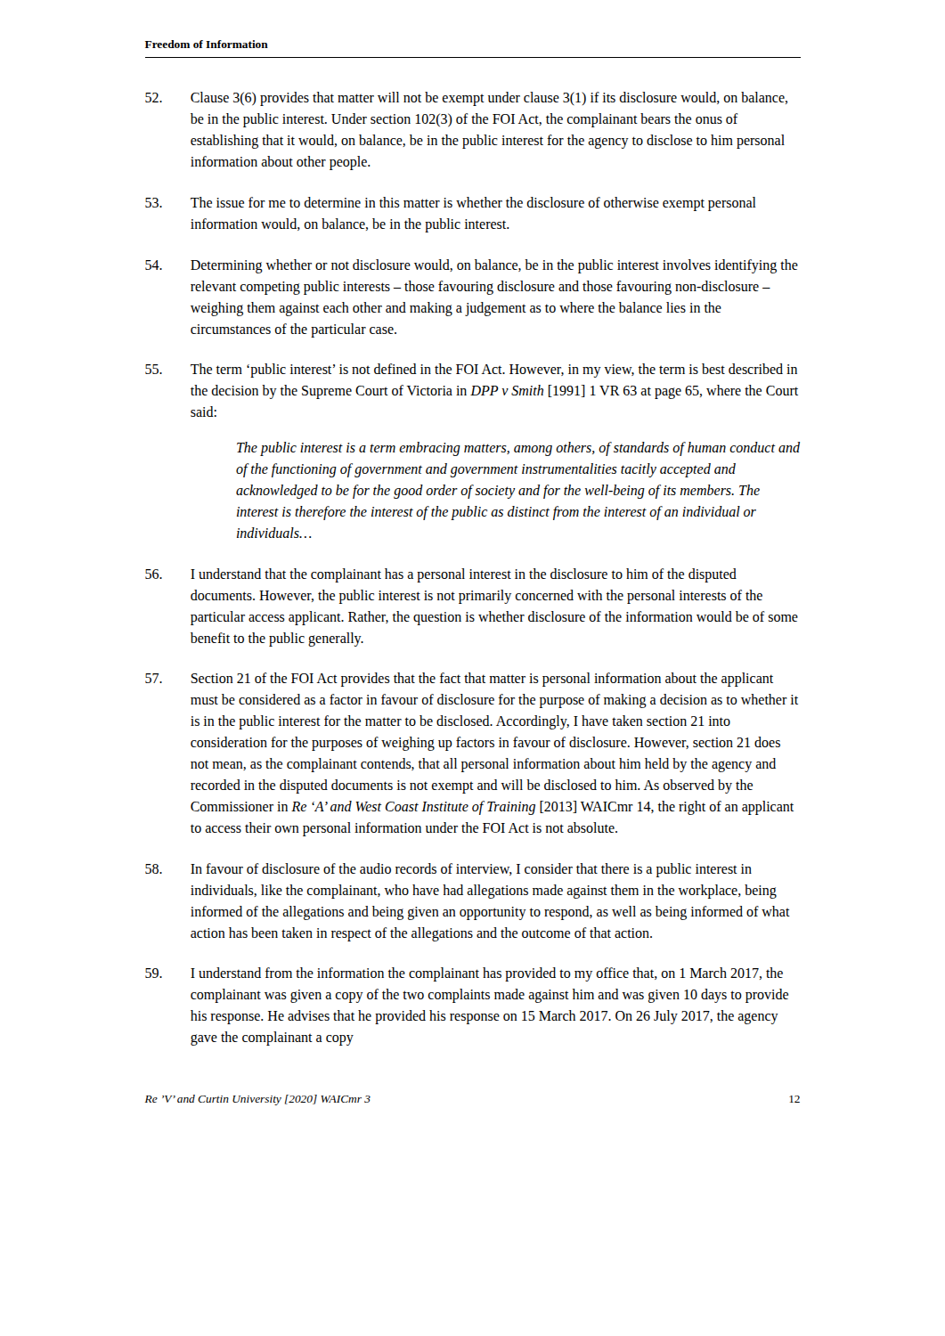Freedom of Information
52. Clause 3(6) provides that matter will not be exempt under clause 3(1) if its disclosure would, on balance, be in the public interest. Under section 102(3) of the FOI Act, the complainant bears the onus of establishing that it would, on balance, be in the public interest for the agency to disclose to him personal information about other people.
53. The issue for me to determine in this matter is whether the disclosure of otherwise exempt personal information would, on balance, be in the public interest.
54. Determining whether or not disclosure would, on balance, be in the public interest involves identifying the relevant competing public interests – those favouring disclosure and those favouring non-disclosure – weighing them against each other and making a judgement as to where the balance lies in the circumstances of the particular case.
55. The term ‘public interest’ is not defined in the FOI Act. However, in my view, the term is best described in the decision by the Supreme Court of Victoria in DPP v Smith [1991] 1 VR 63 at page 65, where the Court said:
The public interest is a term embracing matters, among others, of standards of human conduct and of the functioning of government and government instrumentalities tacitly accepted and acknowledged to be for the good order of society and for the well-being of its members. The interest is therefore the interest of the public as distinct from the interest of an individual or individuals…
56. I understand that the complainant has a personal interest in the disclosure to him of the disputed documents. However, the public interest is not primarily concerned with the personal interests of the particular access applicant. Rather, the question is whether disclosure of the information would be of some benefit to the public generally.
57. Section 21 of the FOI Act provides that the fact that matter is personal information about the applicant must be considered as a factor in favour of disclosure for the purpose of making a decision as to whether it is in the public interest for the matter to be disclosed. Accordingly, I have taken section 21 into consideration for the purposes of weighing up factors in favour of disclosure. However, section 21 does not mean, as the complainant contends, that all personal information about him held by the agency and recorded in the disputed documents is not exempt and will be disclosed to him. As observed by the Commissioner in Re ‘A’ and West Coast Institute of Training [2013] WAICmr 14, the right of an applicant to access their own personal information under the FOI Act is not absolute.
58. In favour of disclosure of the audio records of interview, I consider that there is a public interest in individuals, like the complainant, who have had allegations made against them in the workplace, being informed of the allegations and being given an opportunity to respond, as well as being informed of what action has been taken in respect of the allegations and the outcome of that action.
59. I understand from the information the complainant has provided to my office that, on 1 March 2017, the complainant was given a copy of the two complaints made against him and was given 10 days to provide his response. He advises that he provided his response on 15 March 2017. On 26 July 2017, the agency gave the complainant a copy
Re ’V’ and Curtin University [2020] WAICmr 3 12